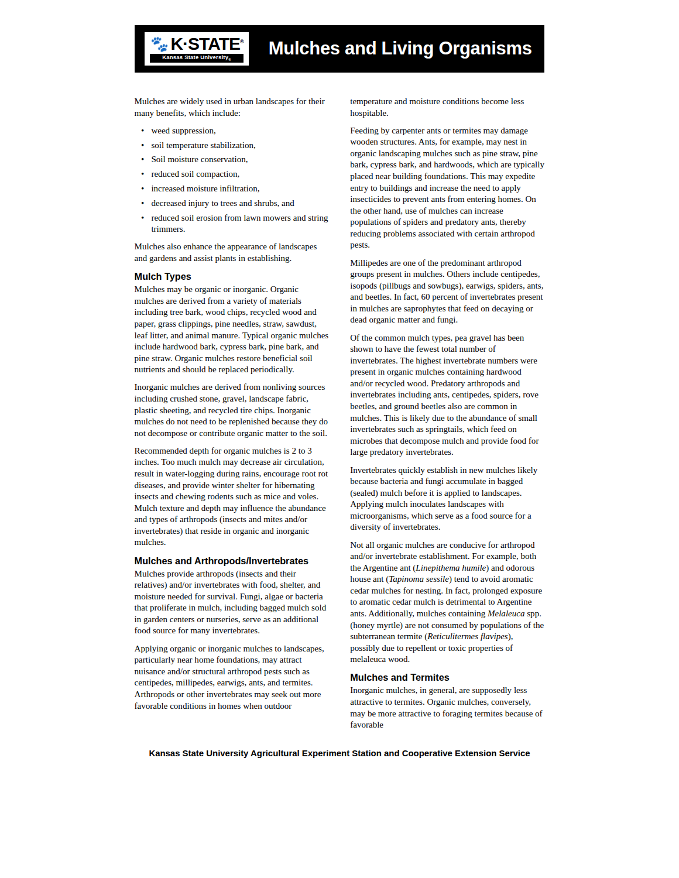🐾 K·STATE®
Kansas State University®
Mulches and Living Organisms
Mulches are widely used in urban landscapes for their many benefits, which include:
weed suppression,
soil temperature stabilization,
Soil moisture conservation,
reduced soil compaction,
increased moisture infiltration,
decreased injury to trees and shrubs, and
reduced soil erosion from lawn mowers and string trimmers.
Mulches also enhance the appearance of landscapes and gardens and assist plants in establishing.
Mulch Types
Mulches may be organic or inorganic. Organic mulches are derived from a variety of materials including tree bark, wood chips, recycled wood and paper, grass clippings, pine needles, straw, sawdust, leaf litter, and animal manure. Typical organic mulches include hardwood bark, cypress bark, pine bark, and pine straw. Organic mulches restore beneficial soil nutrients and should be replaced periodically.
Inorganic mulches are derived from nonliving sources including crushed stone, gravel, landscape fabric, plastic sheeting, and recycled tire chips. Inorganic mulches do not need to be replenished because they do not decompose or contribute organic matter to the soil.
Recommended depth for organic mulches is 2 to 3 inches. Too much mulch may decrease air circulation, result in water-logging during rains, encourage root rot diseases, and provide winter shelter for hibernating insects and chewing rodents such as mice and voles. Mulch texture and depth may influence the abundance and types of arthropods (insects and mites and/or invertebrates) that reside in organic and inorganic mulches.
Mulches and Arthropods/Invertebrates
Mulches provide arthropods (insects and their relatives) and/or invertebrates with food, shelter, and moisture needed for survival. Fungi, algae or bacteria that proliferate in mulch, including bagged mulch sold in garden centers or nurseries, serve as an additional food source for many invertebrates.
Applying organic or inorganic mulches to landscapes, particularly near home foundations, may attract nuisance and/or structural arthropod pests such as centipedes, millipedes, earwigs, ants, and termites. Arthropods or other invertebrates may seek out more favorable conditions in homes when outdoor temperature and moisture conditions become less hospitable.
Feeding by carpenter ants or termites may damage wooden structures. Ants, for example, may nest in organic landscaping mulches such as pine straw, pine bark, cypress bark, and hardwoods, which are typically placed near building foundations. This may expedite entry to buildings and increase the need to apply insecticides to prevent ants from entering homes. On the other hand, use of mulches can increase populations of spiders and predatory ants, thereby reducing problems associated with certain arthropod pests.
Millipedes are one of the predominant arthropod groups present in mulches. Others include centipedes, isopods (pillbugs and sowbugs), earwigs, spiders, ants, and beetles. In fact, 60 percent of invertebrates present in mulches are saprophytes that feed on decaying or dead organic matter and fungi.
Of the common mulch types, pea gravel has been shown to have the fewest total number of invertebrates. The highest invertebrate numbers were present in organic mulches containing hardwood and/or recycled wood. Predatory arthropods and invertebrates including ants, centipedes, spiders, rove beetles, and ground beetles also are common in mulches. This is likely due to the abundance of small invertebrates such as springtails, which feed on microbes that decompose mulch and provide food for large predatory invertebrates.
Invertebrates quickly establish in new mulches likely because bacteria and fungi accumulate in bagged (sealed) mulch before it is applied to landscapes. Applying mulch inoculates landscapes with microorganisms, which serve as a food source for a diversity of invertebrates.
Not all organic mulches are conducive for arthropod and/or invertebrate establishment. For example, both the Argentine ant (Linepithema humile) and odorous house ant (Tapinoma sessile) tend to avoid aromatic cedar mulches for nesting. In fact, prolonged exposure to aromatic cedar mulch is detrimental to Argentine ants. Additionally, mulches containing Melaleuca spp. (honey myrtle) are not consumed by populations of the subterranean termite (Reticulitermes flavipes), possibly due to repellent or toxic properties of melaleuca wood.
Mulches and Termites
Inorganic mulches, in general, are supposedly less attractive to termites. Organic mulches, conversely, may be more attractive to foraging termites because of favorable
Kansas State University Agricultural Experiment Station and Cooperative Extension Service